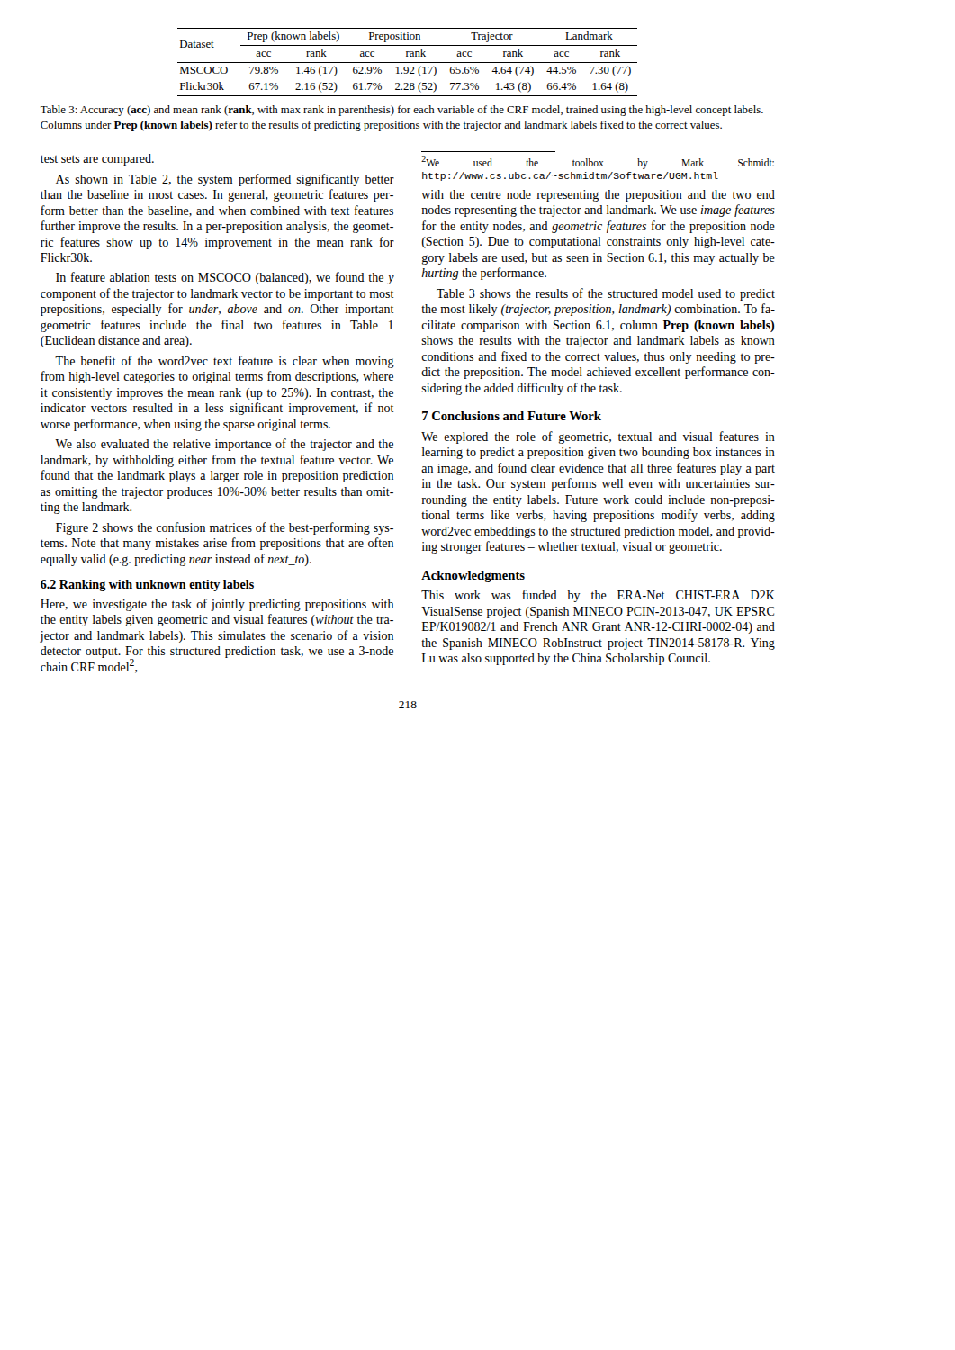| Dataset | Prep (known labels) | Preposition | Trajector | Landmark |
| acc | rank | acc | rank | acc | rank | acc | rank |
| MSCOCO | 79.8% | 1.46 (17) | 62.9% | 1.92 (17) | 65.6% | 4.64 (74) | 44.5% | 7.30 (77) |
| Flickr30k | 67.1% | 2.16 (52) | 61.7% | 2.28 (52) | 77.3% | 1.43 (8) | 66.4% | 1.64 (8) |
Table 3: Accuracy (acc) and mean rank (rank, with max rank in parenthesis) for each variable of the CRF model, trained using the high-level concept labels. Columns under Prep (known labels) refer to the results of predicting prepositions with the trajector and landmark labels fixed to the correct values.
test sets are compared.
As shown in Table 2, the system performed significantly better than the baseline in most cases. In general, geometric features perform better than the baseline, and when combined with text features further improve the results. In a per-preposition analysis, the geometric features show up to 14% improvement in the mean rank for Flickr30k.
In feature ablation tests on MSCOCO (balanced), we found the y component of the trajector to landmark vector to be important to most prepositions, especially for under, above and on. Other important geometric features include the final two features in Table 1 (Euclidean distance and area).
The benefit of the word2vec text feature is clear when moving from high-level categories to original terms from descriptions, where it consistently improves the mean rank (up to 25%). In contrast, the indicator vectors resulted in a less significant improvement, if not worse performance, when using the sparse original terms.
We also evaluated the relative importance of the trajector and the landmark, by withholding either from the textual feature vector. We found that the landmark plays a larger role in preposition prediction as omitting the trajector produces 10%-30% better results than omitting the landmark.
Figure 2 shows the confusion matrices of the best-performing systems. Note that many mistakes arise from prepositions that are often equally valid (e.g. predicting near instead of next_to).
6.2 Ranking with unknown entity labels
Here, we investigate the task of jointly predicting prepositions with the entity labels given geometric and visual features (without the trajector and landmark labels). This simulates the scenario of a vision detector output. For this structured prediction task, we use a 3-node chain CRF model2,
2We used the toolbox by Mark Schmidt: http://www.cs.ubc.ca/~schmidtm/Software/UGM.html
with the centre node representing the preposition and the two end nodes representing the trajector and landmark. We use image features for the entity nodes, and geometric features for the preposition node (Section 5). Due to computational constraints only high-level category labels are used, but as seen in Section 6.1, this may actually be hurting the performance.
Table 3 shows the results of the structured model used to predict the most likely (trajector, preposition, landmark) combination. To facilitate comparison with Section 6.1, column Prep (known labels) shows the results with the trajector and landmark labels as known conditions and fixed to the correct values, thus only needing to predict the preposition. The model achieved excellent performance considering the added difficulty of the task.
7 Conclusions and Future Work
We explored the role of geometric, textual and visual features in learning to predict a preposition given two bounding box instances in an image, and found clear evidence that all three features play a part in the task. Our system performs well even with uncertainties surrounding the entity labels. Future work could include non-prepositional terms like verbs, having prepositions modify verbs, adding word2vec embeddings to the structured prediction model, and providing stronger features – whether textual, visual or geometric.
Acknowledgments
This work was funded by the ERA-Net CHIST-ERA D2K VisualSense project (Spanish MINECO PCIN-2013-047, UK EPSRC EP/K019082/1 and French ANR Grant ANR-12-CHRI-0002-04) and the Spanish MINECO RobInstruct project TIN2014-58178-R. Ying Lu was also supported by the China Scholarship Council.
218